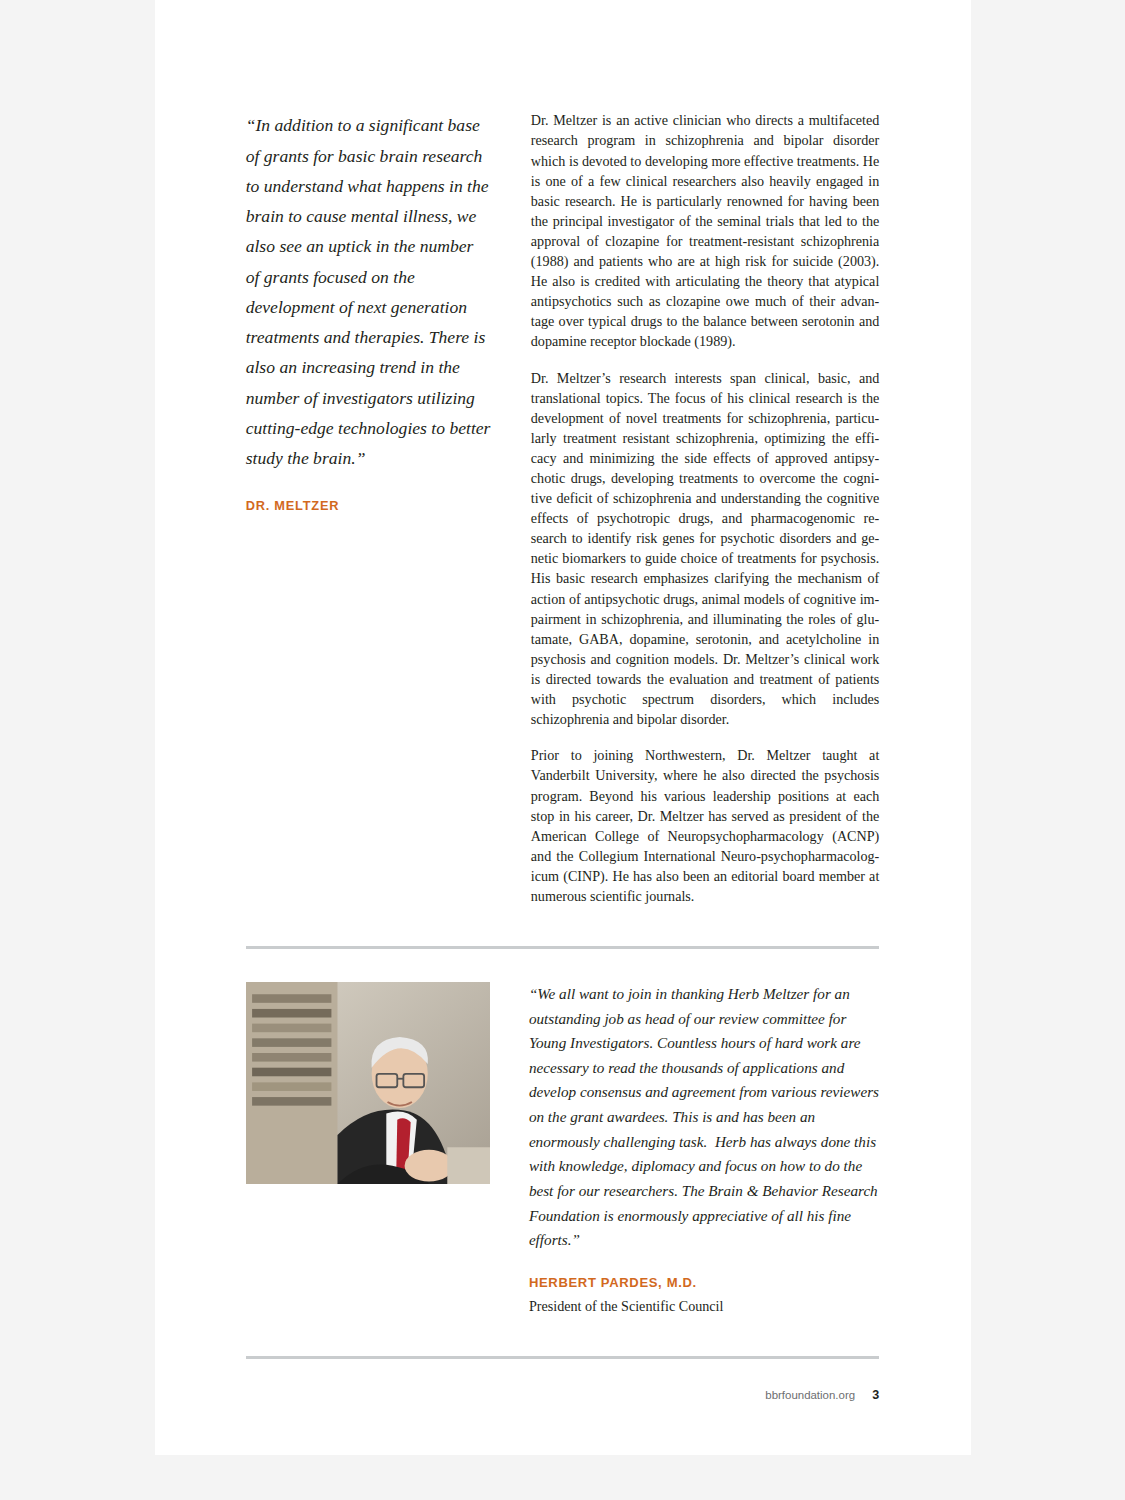“In addition to a significant base of grants for basic brain research to understand what happens in the brain to cause mental illness, we also see an uptick in the number of grants focused on the development of next generation treatments and therapies. There is also an increasing trend in the number of investigators utilizing cutting-edge technologies to better study the brain.” DR. MELTZER
Dr. Meltzer is an active clinician who directs a multifaceted research program in schizophrenia and bipolar disorder which is devoted to developing more effective treatments. He is one of a few clinical researchers also heavily engaged in basic research. He is particularly renowned for having been the principal investigator of the seminal trials that led to the approval of clozapine for treatment-resistant schizophrenia (1988) and patients who are at high risk for suicide (2003). He also is credited with articulating the theory that atypical antipsychotics such as clozapine owe much of their advantage over typical drugs to the balance between serotonin and dopamine receptor blockade (1989).
Dr. Meltzer’s research interests span clinical, basic, and translational topics. The focus of his clinical research is the development of novel treatments for schizophrenia, particularly treatment resistant schizophrenia, optimizing the efficacy and minimizing the side effects of approved antipsychotic drugs, developing treatments to overcome the cognitive deficit of schizophrenia and understanding the cognitive effects of psychotropic drugs, and pharmacogenomic research to identify risk genes for psychotic disorders and genetic biomarkers to guide choice of treatments for psychosis. His basic research emphasizes clarifying the mechanism of action of antipsychotic drugs, animal models of cognitive impairment in schizophrenia, and illuminating the roles of glutamate, GABA, dopamine, serotonin, and acetylcholine in psychosis and cognition models. Dr. Meltzer’s clinical work is directed towards the evaluation and treatment of patients with psychotic spectrum disorders, which includes schizophrenia and bipolar disorder.
Prior to joining Northwestern, Dr. Meltzer taught at Vanderbilt University, where he also directed the psychosis program. Beyond his various leadership positions at each stop in his career, Dr. Meltzer has served as president of the American College of Neuropsychopharmacology (ACNP) and the Collegium International Neuro-psychopharmacologicum (CINP). He has also been an editorial board member at numerous scientific journals.
“We all want to join in thanking Herb Meltzer for an outstanding job as head of our review committee for Young Investigators. Countless hours of hard work are necessary to read the thousands of applications and develop consensus and agreement from various reviewers on the grant awardees. This is and has been an enormously challenging task. Herb has always done this with knowledge, diplomacy and focus on how to do the best for our researchers. The Brain & Behavior Research Foundation is enormously appreciative of all his fine efforts.”
HERBERT PARDES, M.D. President of the Scientific Council
bbrfoundation.org 3